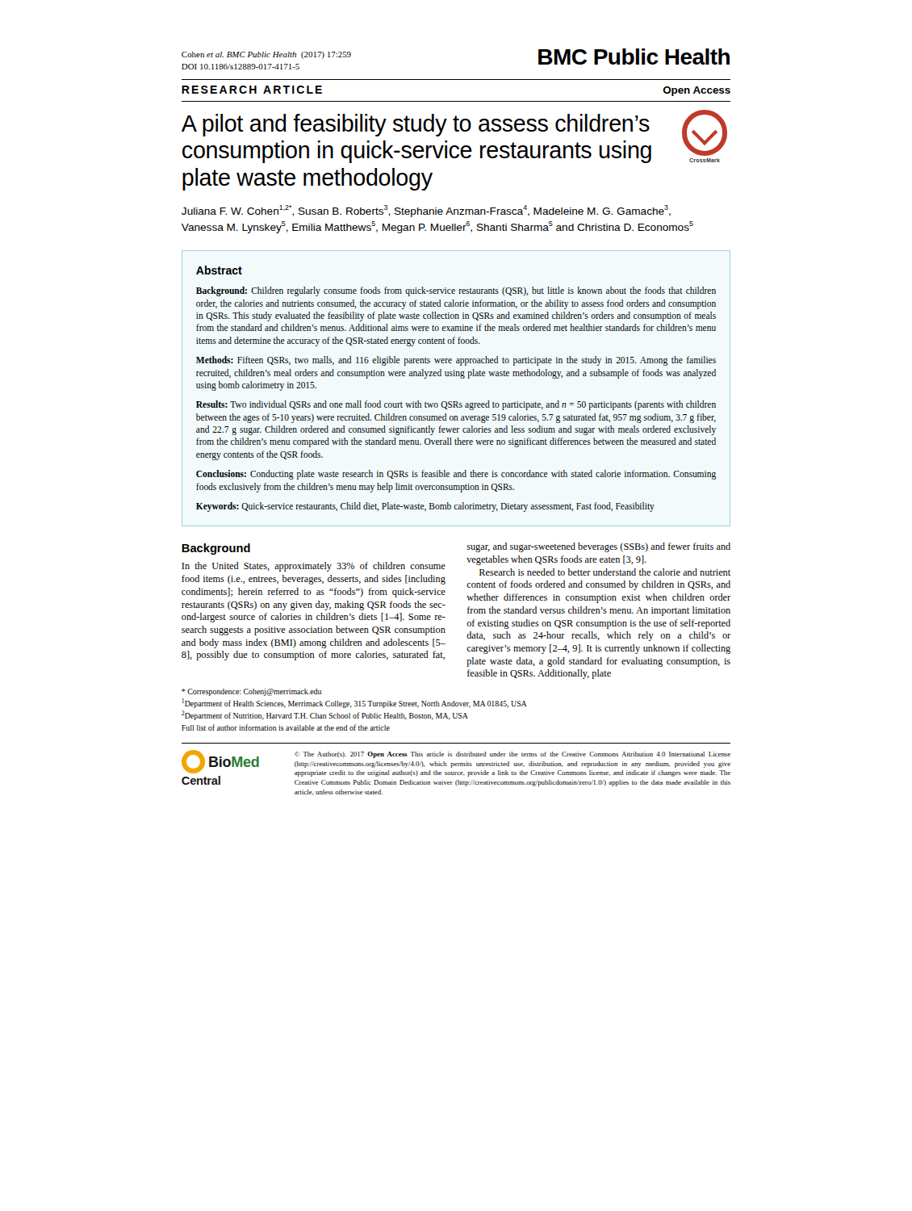Cohen et al. BMC Public Health (2017) 17:259
DOI 10.1186/s12889-017-4171-5
BMC Public Health
RESEARCH ARTICLE
Open Access
CrossMark
A pilot and feasibility study to assess children’s consumption in quick-service restaurants using plate waste methodology
Juliana F. W. Cohen1,2*, Susan B. Roberts3, Stephanie Anzman-Frasca4, Madeleine M. G. Gamache3,
Vanessa M. Lynskey5, Emilia Matthews5, Megan P. Mueller6, Shanti Sharma5 and Christina D. Economos5
Abstract
Background: Children regularly consume foods from quick-service restaurants (QSR), but little is known about the foods that children order, the calories and nutrients consumed, the accuracy of stated calorie information, or the ability to assess food orders and consumption in QSRs. This study evaluated the feasibility of plate waste collection in QSRs and examined children’s orders and consumption of meals from the standard and children’s menus. Additional aims were to examine if the meals ordered met healthier standards for children’s menu items and determine the accuracy of the QSR-stated energy content of foods.
Methods: Fifteen QSRs, two malls, and 116 eligible parents were approached to participate in the study in 2015. Among the families recruited, children’s meal orders and consumption were analyzed using plate waste methodology, and a subsample of foods was analyzed using bomb calorimetry in 2015.
Results: Two individual QSRs and one mall food court with two QSRs agreed to participate, and n = 50 participants (parents with children between the ages of 5-10 years) were recruited. Children consumed on average 519 calories, 5.7 g saturated fat, 957 mg sodium, 3.7 g fiber, and 22.7 g sugar. Children ordered and consumed significantly fewer calories and less sodium and sugar with meals ordered exclusively from the children’s menu compared with the standard menu. Overall there were no significant differences between the measured and stated energy contents of the QSR foods.
Conclusions: Conducting plate waste research in QSRs is feasible and there is concordance with stated calorie information. Consuming foods exclusively from the children’s menu may help limit overconsumption in QSRs.
Keywords: Quick-service restaurants, Child diet, Plate-waste, Bomb calorimetry, Dietary assessment, Fast food, Feasibility
Background
In the United States, approximately 33% of children consume food items (i.e., entrees, beverages, desserts, and sides [including condiments]; herein referred to as “foods”) from quick-service restaurants (QSRs) on any given day, making QSR foods the second-largest source of calories in children’s diets [1–4]. Some research suggests a positive association between QSR consumption and body mass index (BMI) among children and adolescents [5–8], possibly due to consumption of more calories, saturated fat, sugar, and sugar-sweetened beverages (SSBs) and fewer fruits and vegetables when QSRs foods are eaten [3, 9].
Research is needed to better understand the calorie and nutrient content of foods ordered and consumed by children in QSRs, and whether differences in consumption exist when children order from the standard versus children’s menu. An important limitation of existing studies on QSR consumption is the use of self-reported data, such as 24-hour recalls, which rely on a child’s or caregiver’s memory [2–4, 9]. It is currently unknown if collecting plate waste data, a gold standard for evaluating consumption, is feasible in QSRs. Additionally, plate
* Correspondence: Cohenj@merrimack.edu
1Department of Health Sciences, Merrimack College, 315 Turnpike Street, North Andover, MA 01845, USA
2Department of Nutrition, Harvard T.H. Chan School of Public Health, Boston, MA, USA
Full list of author information is available at the end of the article
BioMed
Central
© The Author(s). 2017 Open Access This article is distributed under the terms of the Creative Commons Attribution 4.0 International License (http://creativecommons.org/licenses/by/4.0/), which permits unrestricted use, distribution, and reproduction in any medium, provided you give appropriate credit to the original author(s) and the source, provide a link to the Creative Commons license, and indicate if changes were made. The Creative Commons Public Domain Dedication waiver (http://creativecommons.org/publicdomain/zero/1.0/) applies to the data made available in this article, unless otherwise stated.